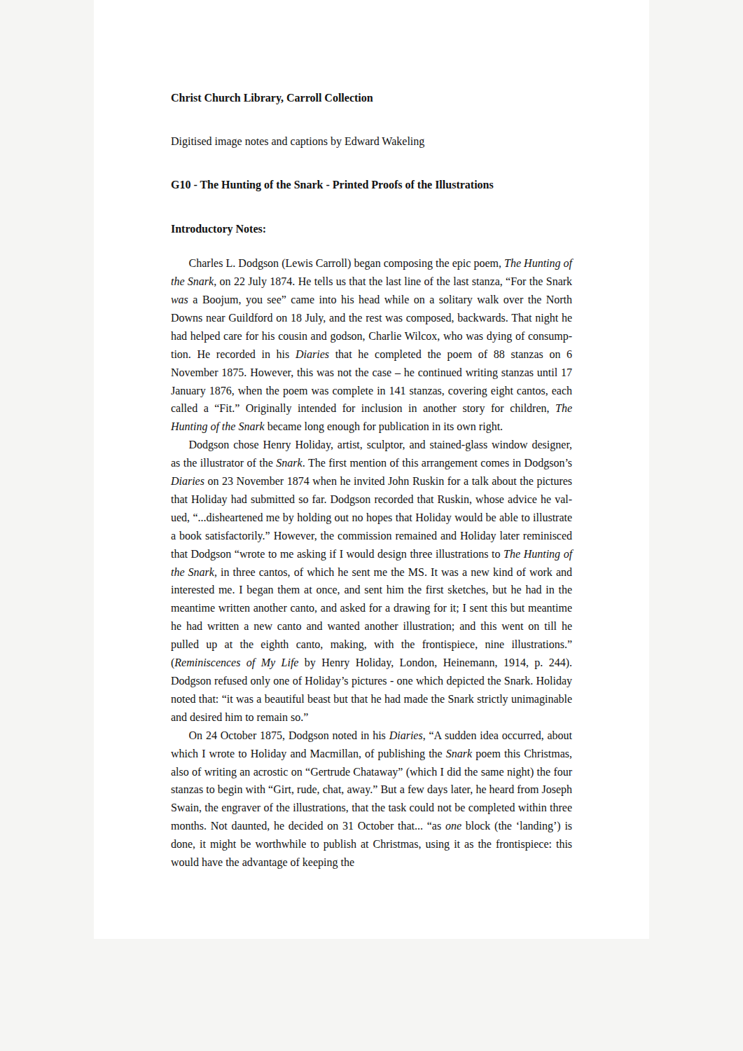Christ Church Library, Carroll Collection
Digitised image notes and captions by Edward Wakeling
G10 - The Hunting of the Snark - Printed Proofs of the Illustrations
Introductory Notes:
Charles L. Dodgson (Lewis Carroll) began composing the epic poem, The Hunting of the Snark, on 22 July 1874. He tells us that the last line of the last stanza, “For the Snark was a Boojum, you see” came into his head while on a solitary walk over the North Downs near Guildford on 18 July, and the rest was composed, backwards. That night he had helped care for his cousin and godson, Charlie Wilcox, who was dying of consumption. He recorded in his Diaries that he completed the poem of 88 stanzas on 6 November 1875. However, this was not the case – he continued writing stanzas until 17 January 1876, when the poem was complete in 141 stanzas, covering eight cantos, each called a “Fit.” Originally intended for inclusion in another story for children, The Hunting of the Snark became long enough for publication in its own right.
Dodgson chose Henry Holiday, artist, sculptor, and stained-glass window designer, as the illustrator of the Snark. The first mention of this arrangement comes in Dodgson’s Diaries on 23 November 1874 when he invited John Ruskin for a talk about the pictures that Holiday had submitted so far. Dodgson recorded that Ruskin, whose advice he valued, “...disheartened me by holding out no hopes that Holiday would be able to illustrate a book satisfactorily.” However, the commission remained and Holiday later reminisced that Dodgson “wrote to me asking if I would design three illustrations to The Hunting of the Snark, in three cantos, of which he sent me the MS. It was a new kind of work and interested me. I began them at once, and sent him the first sketches, but he had in the meantime written another canto, and asked for a drawing for it; I sent this but meantime he had written a new canto and wanted another illustration; and this went on till he pulled up at the eighth canto, making, with the frontispiece, nine illustrations.” (Reminiscences of My Life by Henry Holiday, London, Heinemann, 1914, p. 244). Dodgson refused only one of Holiday’s pictures - one which depicted the Snark. Holiday noted that: “it was a beautiful beast but that he had made the Snark strictly unimaginable and desired him to remain so.”
On 24 October 1875, Dodgson noted in his Diaries, “A sudden idea occurred, about which I wrote to Holiday and Macmillan, of publishing the Snark poem this Christmas, also of writing an acrostic on “Gertrude Chataway” (which I did the same night) the four stanzas to begin with “Girt, rude, chat, away.” But a few days later, he heard from Joseph Swain, the engraver of the illustrations, that the task could not be completed within three months. Not daunted, he decided on 31 October that... “as one block (the ‘landing’) is done, it might be worthwhile to publish at Christmas, using it as the frontispiece: this would have the advantage of keeping the